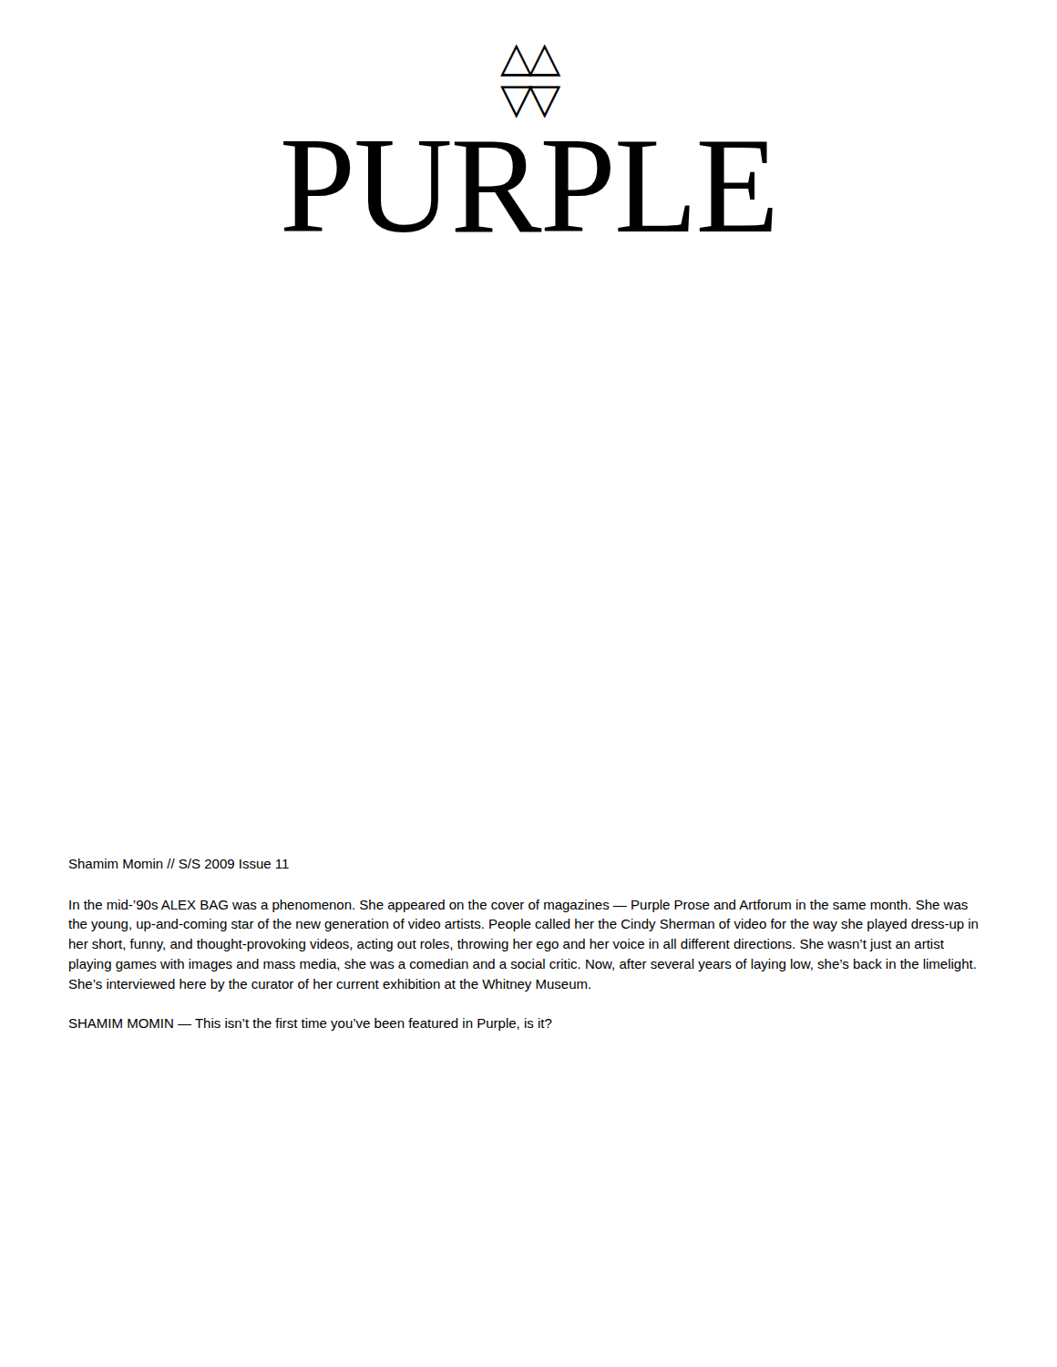△△
▽▽
PURPLE
Shamim Momin // S/S 2009 Issue 11
In the mid-’90s ALEX BAG was a phenomenon. She appeared on the cover of magazines — Purple Prose and Artforum in the same month. She was the young, up-and-coming star of the new generation of video artists. People called her the Cindy Sherman of video for the way she played dress-up in her short, funny, and thought-provoking videos, acting out roles, throwing her ego and her voice in all different directions. She wasn’t just an artist playing games with images and mass media, she was a comedian and a social critic. Now, after several years of laying low, she’s back in the limelight. She’s interviewed here by the curator of her current exhibition at the Whitney Museum.
SHAMIM MOMIN — This isn’t the first time you’ve been featured in Purple, is it?